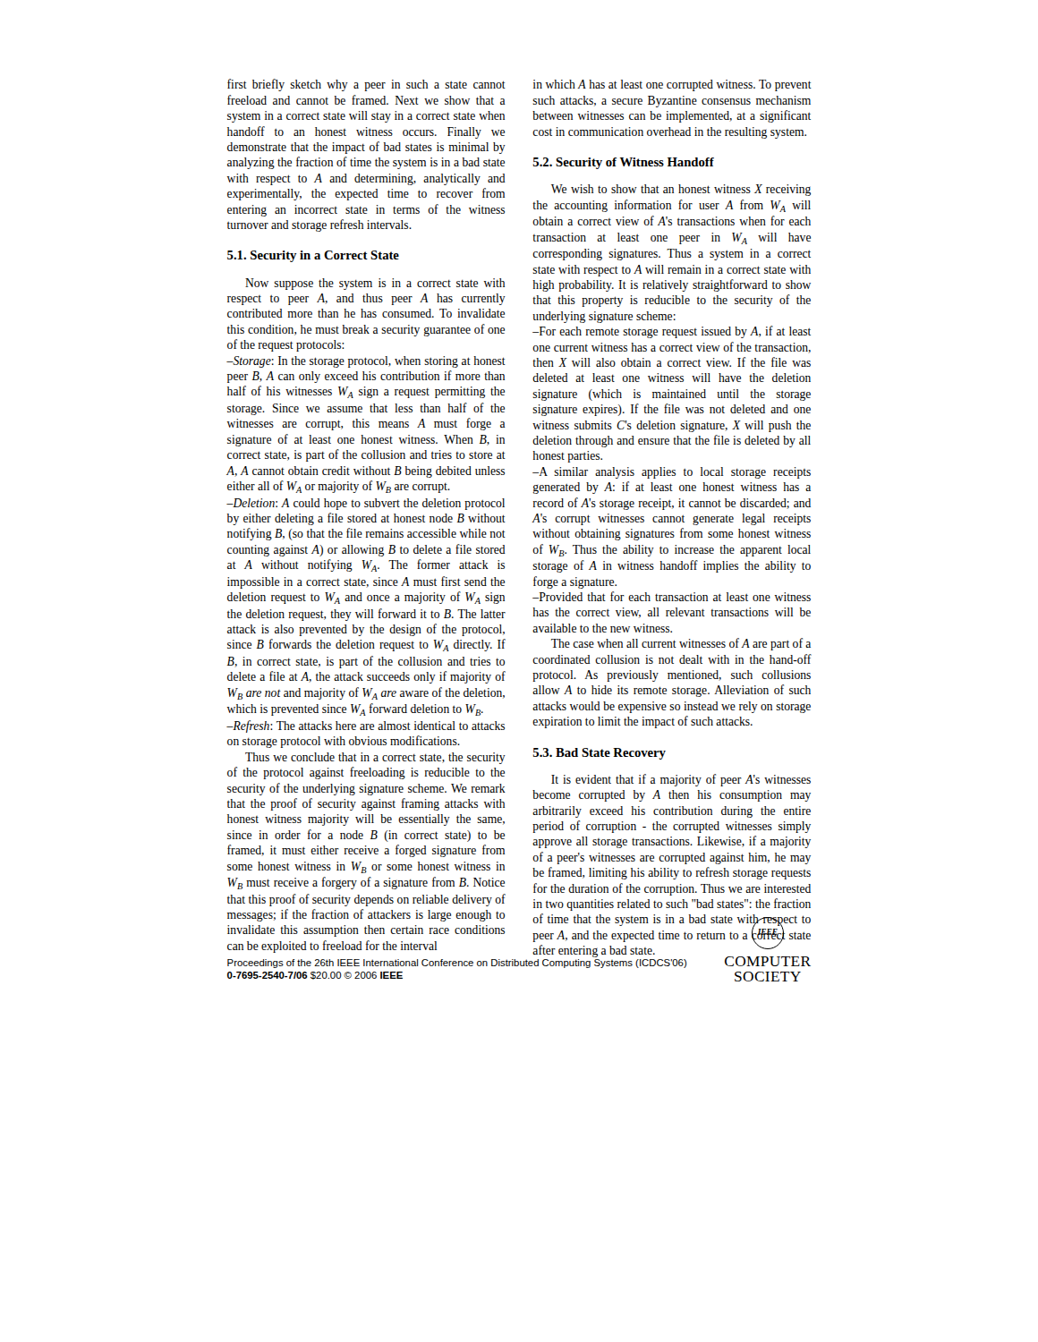first briefly sketch why a peer in such a state cannot freeload and cannot be framed. Next we show that a system in a correct state will stay in a correct state when handoff to an honest witness occurs. Finally we demonstrate that the impact of bad states is minimal by analyzing the fraction of time the system is in a bad state with respect to A and determining, analytically and experimentally, the expected time to recover from entering an incorrect state in terms of the witness turnover and storage refresh intervals.
5.1. Security in a Correct State
Now suppose the system is in a correct state with respect to peer A, and thus peer A has currently contributed more than he has consumed. To invalidate this condition, he must break a security guarantee of one of the request protocols:
–Storage: In the storage protocol, when storing at honest peer B, A can only exceed his contribution if more than half of his witnesses WA sign a request permitting the storage. Since we assume that less than half of the witnesses are corrupt, this means A must forge a signature of at least one honest witness. When B, in correct state, is part of the collusion and tries to store at A, A cannot obtain credit without B being debited unless either all of WA or majority of WB are corrupt.
–Deletion: A could hope to subvert the deletion protocol by either deleting a file stored at honest node B without notifying B, (so that the file remains accessible while not counting against A) or allowing B to delete a file stored at A without notifying WA. The former attack is impossible in a correct state, since A must first send the deletion request to WA and once a majority of WA sign the deletion request, they will forward it to B. The latter attack is also prevented by the design of the protocol, since B forwards the deletion request to WA directly. If B, in correct state, is part of the collusion and tries to delete a file at A, the attack succeeds only if majority of WB are not and majority of WA are aware of the deletion, which is prevented since WA forward deletion to WB.
–Refresh: The attacks here are almost identical to attacks on storage protocol with obvious modifications.
Thus we conclude that in a correct state, the security of the protocol against freeloading is reducible to the security of the underlying signature scheme. We remark that the proof of security against framing attacks with honest witness majority will be essentially the same, since in order for a node B (in correct state) to be framed, it must either receive a forged signature from some honest witness in WB or some honest witness in WB must receive a forgery of a signature from B. Notice that this proof of security depends on reliable delivery of messages; if the fraction of attackers is large enough to invalidate this assumption then certain race conditions can be exploited to freeload for the interval
in which A has at least one corrupted witness. To prevent such attacks, a secure Byzantine consensus mechanism between witnesses can be implemented, at a significant cost in communication overhead in the resulting system.
5.2. Security of Witness Handoff
We wish to show that an honest witness X receiving the accounting information for user A from WA will obtain a correct view of A's transactions when for each transaction at least one peer in WA will have corresponding signatures. Thus a system in a correct state with respect to A will remain in a correct state with high probability. It is relatively straightforward to show that this property is reducible to the security of the underlying signature scheme:
–For each remote storage request issued by A, if at least one current witness has a correct view of the transaction, then X will also obtain a correct view. If the file was deleted at least one witness will have the deletion signature (which is maintained until the storage signature expires). If the file was not deleted and one witness submits C's deletion signature, X will push the deletion through and ensure that the file is deleted by all honest parties.
–A similar analysis applies to local storage receipts generated by A: if at least one honest witness has a record of A's storage receipt, it cannot be discarded; and A's corrupt witnesses cannot generate legal receipts without obtaining signatures from some honest witness of WB. Thus the ability to increase the apparent local storage of A in witness handoff implies the ability to forge a signature.
–Provided that for each transaction at least one witness has the correct view, all relevant transactions will be available to the new witness.
The case when all current witnesses of A are part of a coordinated collusion is not dealt with in the hand-off protocol. As previously mentioned, such collusions allow A to hide its remote storage. Alleviation of such attacks would be expensive so instead we rely on storage expiration to limit the impact of such attacks.
5.3. Bad State Recovery
It is evident that if a majority of peer A's witnesses become corrupted by A then his consumption may arbitrarily exceed his contribution during the entire period of corruption - the corrupted witnesses simply approve all storage transactions. Likewise, if a majority of a peer's witnesses are corrupted against him, he may be framed, limiting his ability to refresh storage requests for the duration of the corruption. Thus we are interested in two quantities related to such "bad states": the fraction of time that the system is in a bad state with respect to peer A, and the expected time to return to a correct state after entering a bad state.
Proceedings of the 26th IEEE International Conference on Distributed Computing Systems (ICDCS'06)
0-7695-2540-7/06 $20.00 © 2006 IEEE
COMPUTER SOCIETY